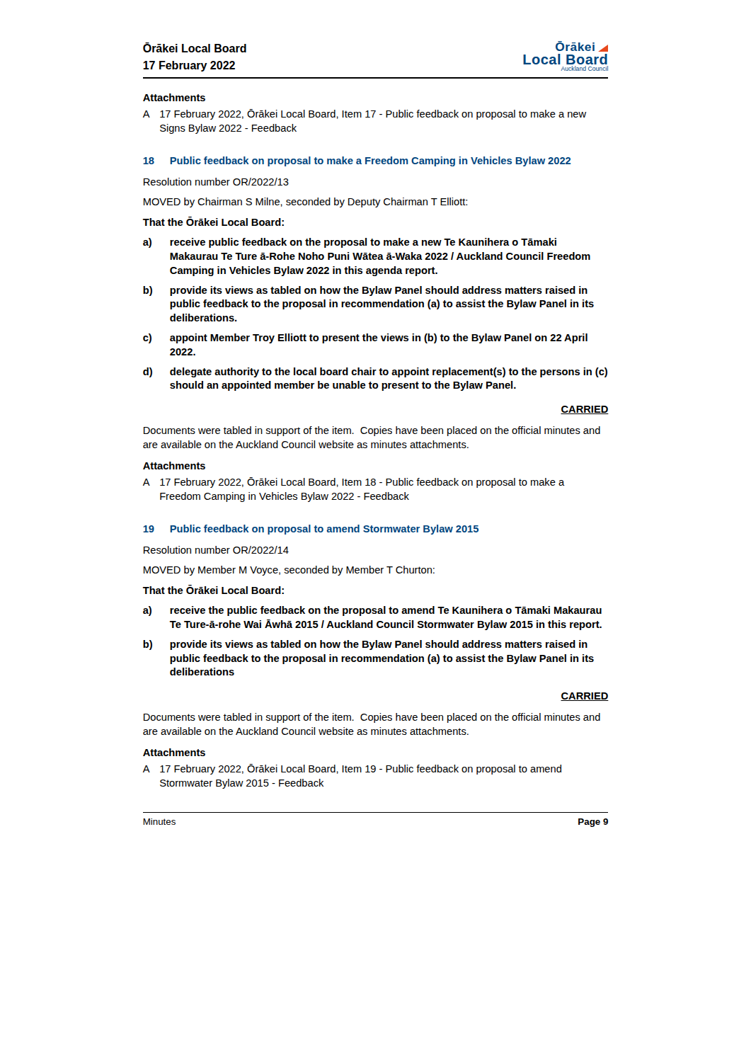Ōrākei Local Board
17 February 2022
Ōrākei Local Board Auckland Council
Attachments
A
17 February 2022, Ōrākei Local Board, Item 17 - Public feedback on proposal to make a new Signs Bylaw 2022 - Feedback
18
Public feedback on proposal to make a Freedom Camping in Vehicles Bylaw 2022
Resolution number OR/2022/13
MOVED by Chairman S Milne, seconded by Deputy Chairman T Elliott:
That the Ōrākei Local Board:
a)
receive public feedback on the proposal to make a new Te Kaunihera o Tāmaki Makaurau Te Ture ā-Rohe Noho Puni Wātea ā-Waka 2022 / Auckland Council Freedom Camping in Vehicles Bylaw 2022 in this agenda report.
b)
provide its views as tabled on how the Bylaw Panel should address matters raised in public feedback to the proposal in recommendation (a) to assist the Bylaw Panel in its deliberations.
c)
appoint Member Troy Elliott to present the views in (b) to the Bylaw Panel on 22 April 2022.
d)
delegate authority to the local board chair to appoint replacement(s) to the persons in (c) should an appointed member be unable to present to the Bylaw Panel.
CARRIED
Documents were tabled in support of the item. Copies have been placed on the official minutes and are available on the Auckland Council website as minutes attachments.
Attachments
A
17 February 2022, Ōrākei Local Board, Item 18 - Public feedback on proposal to make a Freedom Camping in Vehicles Bylaw 2022 - Feedback
19
Public feedback on proposal to amend Stormwater Bylaw 2015
Resolution number OR/2022/14
MOVED by Member M Voyce, seconded by Member T Churton:
That the Ōrākei Local Board:
a)
receive the public feedback on the proposal to amend Te Kaunihera o Tāmaki Makaurau Te Ture-ā-rohe Wai Āwhā 2015 / Auckland Council Stormwater Bylaw 2015 in this report.
b)
provide its views as tabled on how the Bylaw Panel should address matters raised in public feedback to the proposal in recommendation (a) to assist the Bylaw Panel in its deliberations
CARRIED
Documents were tabled in support of the item. Copies have been placed on the official minutes and are available on the Auckland Council website as minutes attachments.
Attachments
A
17 February 2022, Ōrākei Local Board, Item 19 - Public feedback on proposal to amend Stormwater Bylaw 2015 - Feedback
Minutes
Page 9